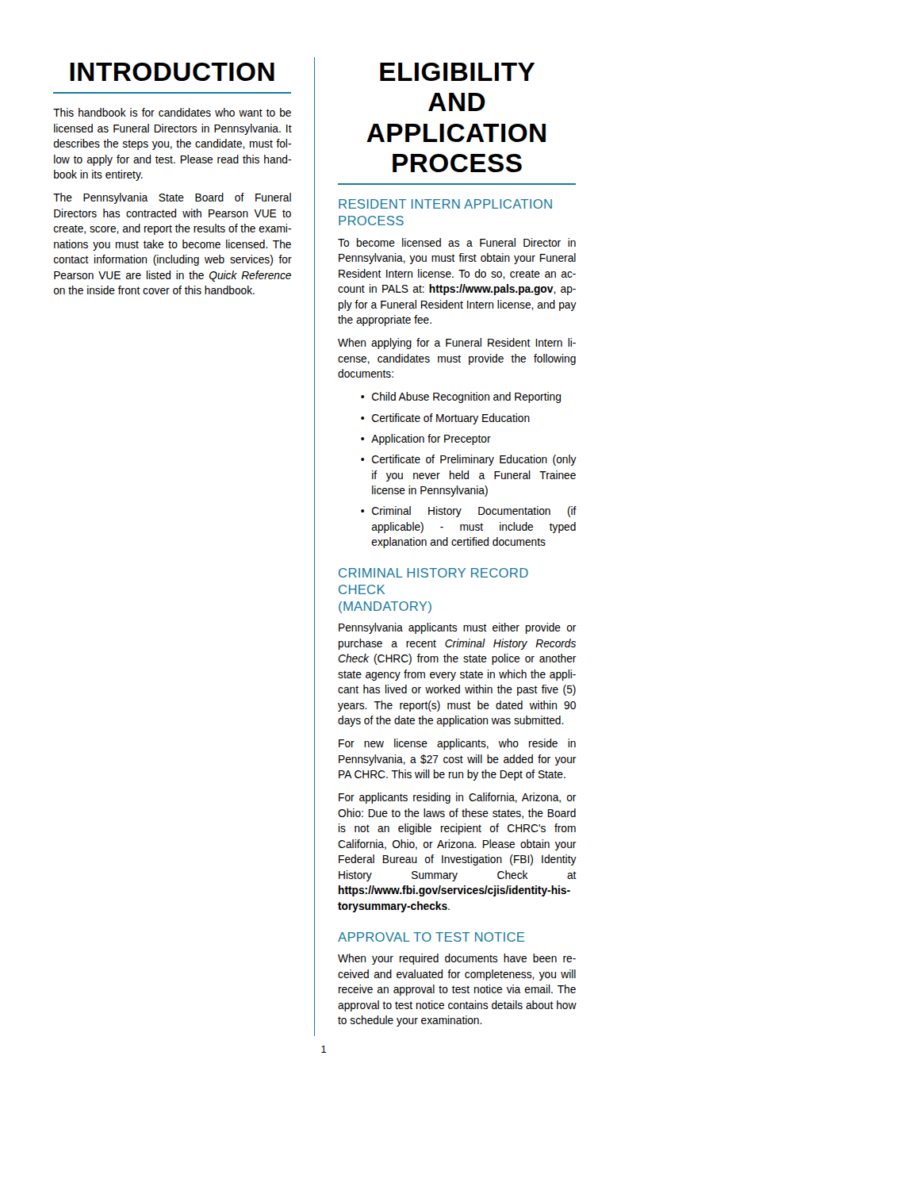INTRODUCTION
This handbook is for candidates who want to be licensed as Funeral Directors in Pennsylvania. It describes the steps you, the candidate, must follow to apply for and test. Please read this handbook in its entirety.
The Pennsylvania State Board of Funeral Directors has contracted with Pearson VUE to create, score, and report the results of the examinations you must take to become licensed. The contact information (including web services) for Pearson VUE are listed in the Quick Reference on the inside front cover of this handbook.
ELIGIBILITY
AND APPLICATION PROCESS
RESIDENT INTERN APPLICATION PROCESS
To become licensed as a Funeral Director in Pennsylvania, you must first obtain your Funeral Resident Intern license. To do so, create an account in PALS at: https://www.pals.pa.gov, apply for a Funeral Resident Intern license, and pay the appropriate fee.
When applying for a Funeral Resident Intern license, candidates must provide the following documents:
Child Abuse Recognition and Reporting
Certificate of Mortuary Education
Application for Preceptor
Certificate of Preliminary Education (only if you never held a Funeral Trainee license in Pennsylvania)
Criminal History Documentation (if applicable) - must include typed explanation and certified documents
CRIMINAL HISTORY RECORD CHECK
(MANDATORY)
Pennsylvania applicants must either provide or purchase a recent Criminal History Records Check (CHRC) from the state police or another state agency from every state in which the applicant has lived or worked within the past five (5) years. The report(s) must be dated within 90 days of the date the application was submitted.
For new license applicants, who reside in Pennsylvania, a $27 cost will be added for your PA CHRC. This will be run by the Dept of State.
For applicants residing in California, Arizona, or Ohio: Due to the laws of these states, the Board is not an eligible recipient of CHRC's from California, Ohio, or Arizona. Please obtain your Federal Bureau of Investigation (FBI) Identity History Summary Check at https://www.fbi.gov/services/cjis/identity-historysummary-checks.
APPROVAL TO TEST NOTICE
When your required documents have been received and evaluated for completeness, you will receive an approval to test notice via email. The approval to test notice contains details about how to schedule your examination.
1